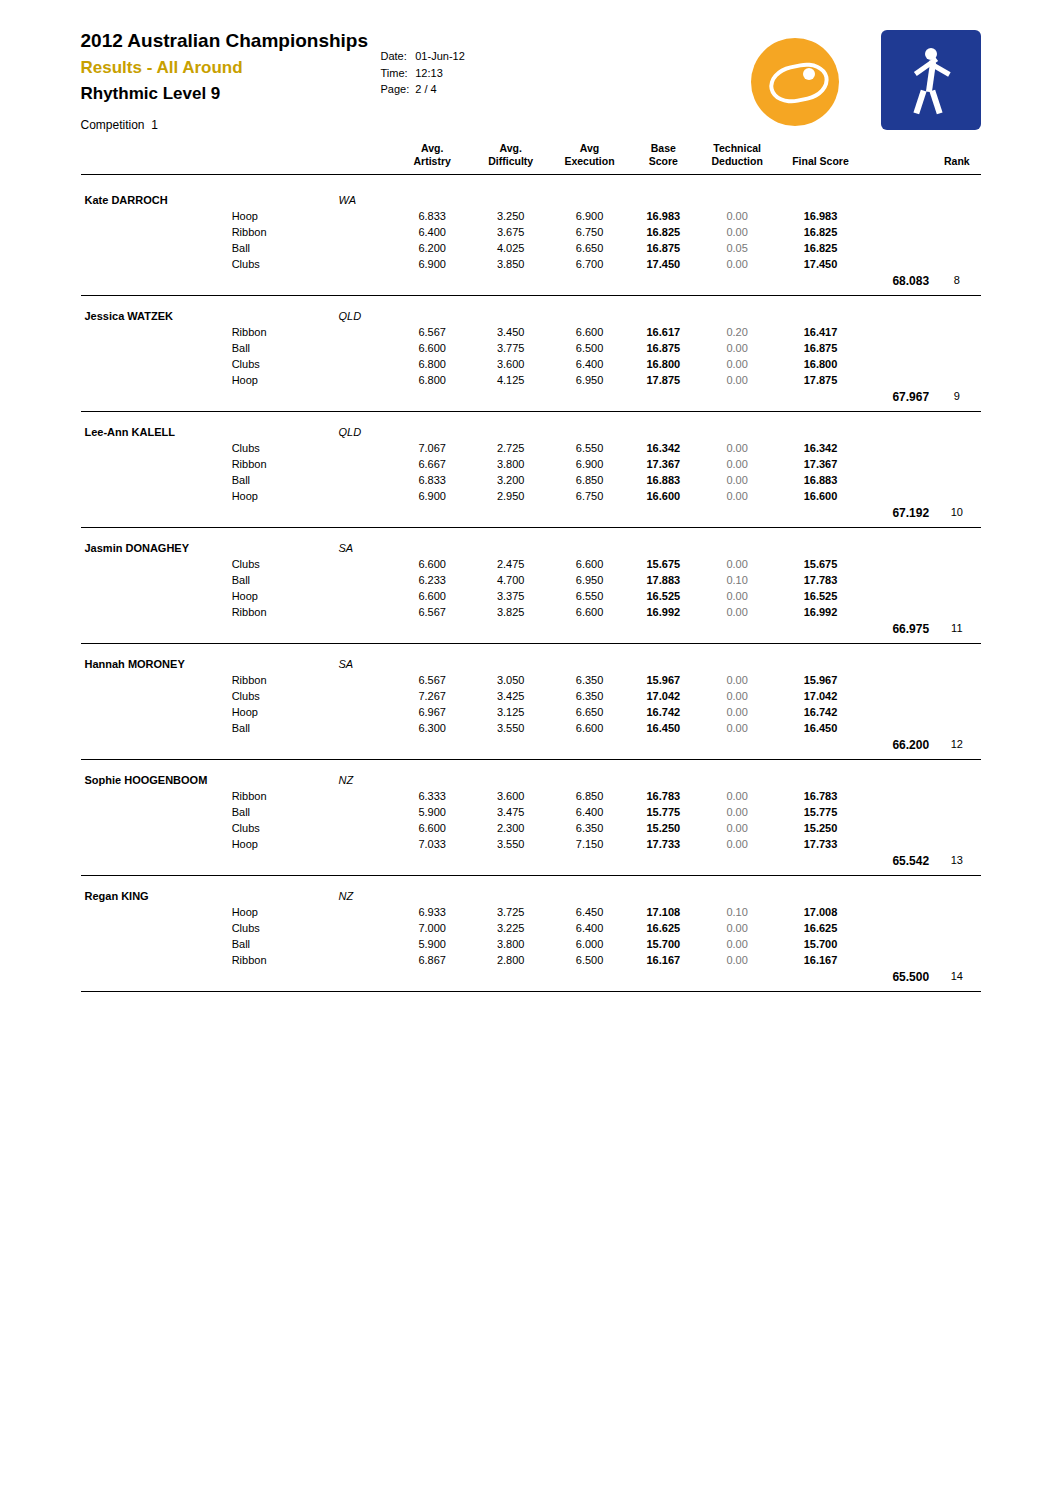| Date: | 01-Jun-12 |
| Time: | 12:13 |
| Page: | 2 / 4 |
2012 Australian Championships
Results - All Around
Rhythmic Level 9
Competition 1
| | | | Avg. Artistry | Avg. Difficulty | Avg Execution | Base Score | Technical Deduction | Final Score | | Rank |
| --- | --- | --- | --- | --- | --- | --- | --- | --- | --- | --- |
| Kate DARROCH | | WA | |
| | Hoop | | 6.833 | 3.250 | 6.900 | 16.983 | 0.00 | 16.983 | | |
| | Ribbon | | 6.400 | 3.675 | 6.750 | 16.825 | 0.00 | 16.825 | | |
| | Ball | | 6.200 | 4.025 | 6.650 | 16.875 | 0.05 | 16.825 | | |
| | Clubs | | 6.900 | 3.850 | 6.700 | 17.450 | 0.00 | 17.450 | | |
| | 68.083 | 8 |
| Jessica WATZEK | | QLD | |
| | Ribbon | | 6.567 | 3.450 | 6.600 | 16.617 | 0.20 | 16.417 | | |
| | Ball | | 6.600 | 3.775 | 6.500 | 16.875 | 0.00 | 16.875 | | |
| | Clubs | | 6.800 | 3.600 | 6.400 | 16.800 | 0.00 | 16.800 | | |
| | Hoop | | 6.800 | 4.125 | 6.950 | 17.875 | 0.00 | 17.875 | | |
| | 67.967 | 9 |
| Lee-Ann KALELL | | QLD | |
| | Clubs | | 7.067 | 2.725 | 6.550 | 16.342 | 0.00 | 16.342 | | |
| | Ribbon | | 6.667 | 3.800 | 6.900 | 17.367 | 0.00 | 17.367 | | |
| | Ball | | 6.833 | 3.200 | 6.850 | 16.883 | 0.00 | 16.883 | | |
| | Hoop | | 6.900 | 2.950 | 6.750 | 16.600 | 0.00 | 16.600 | | |
| | 67.192 | 10 |
| Jasmin DONAGHEY | | SA | |
| | Clubs | | 6.600 | 2.475 | 6.600 | 15.675 | 0.00 | 15.675 | | |
| | Ball | | 6.233 | 4.700 | 6.950 | 17.883 | 0.10 | 17.783 | | |
| | Hoop | | 6.600 | 3.375 | 6.550 | 16.525 | 0.00 | 16.525 | | |
| | Ribbon | | 6.567 | 3.825 | 6.600 | 16.992 | 0.00 | 16.992 | | |
| | 66.975 | 11 |
| Hannah MORONEY | | SA | |
| | Ribbon | | 6.567 | 3.050 | 6.350 | 15.967 | 0.00 | 15.967 | | |
| | Clubs | | 7.267 | 3.425 | 6.350 | 17.042 | 0.00 | 17.042 | | |
| | Hoop | | 6.967 | 3.125 | 6.650 | 16.742 | 0.00 | 16.742 | | |
| | Ball | | 6.300 | 3.550 | 6.600 | 16.450 | 0.00 | 16.450 | | |
| | 66.200 | 12 |
| Sophie HOOGENBOOM | | NZ | |
| | Ribbon | | 6.333 | 3.600 | 6.850 | 16.783 | 0.00 | 16.783 | | |
| | Ball | | 5.900 | 3.475 | 6.400 | 15.775 | 0.00 | 15.775 | | |
| | Clubs | | 6.600 | 2.300 | 6.350 | 15.250 | 0.00 | 15.250 | | |
| | Hoop | | 7.033 | 3.550 | 7.150 | 17.733 | 0.00 | 17.733 | | |
| | 65.542 | 13 |
| Regan KING | | NZ | |
| | Hoop | | 6.933 | 3.725 | 6.450 | 17.108 | 0.10 | 17.008 | | |
| | Clubs | | 7.000 | 3.225 | 6.400 | 16.625 | 0.00 | 16.625 | | |
| | Ball | | 5.900 | 3.800 | 6.000 | 15.700 | 0.00 | 15.700 | | |
| | Ribbon | | 6.867 | 2.800 | 6.500 | 16.167 | 0.00 | 16.167 | | |
| | 65.500 | 14 |